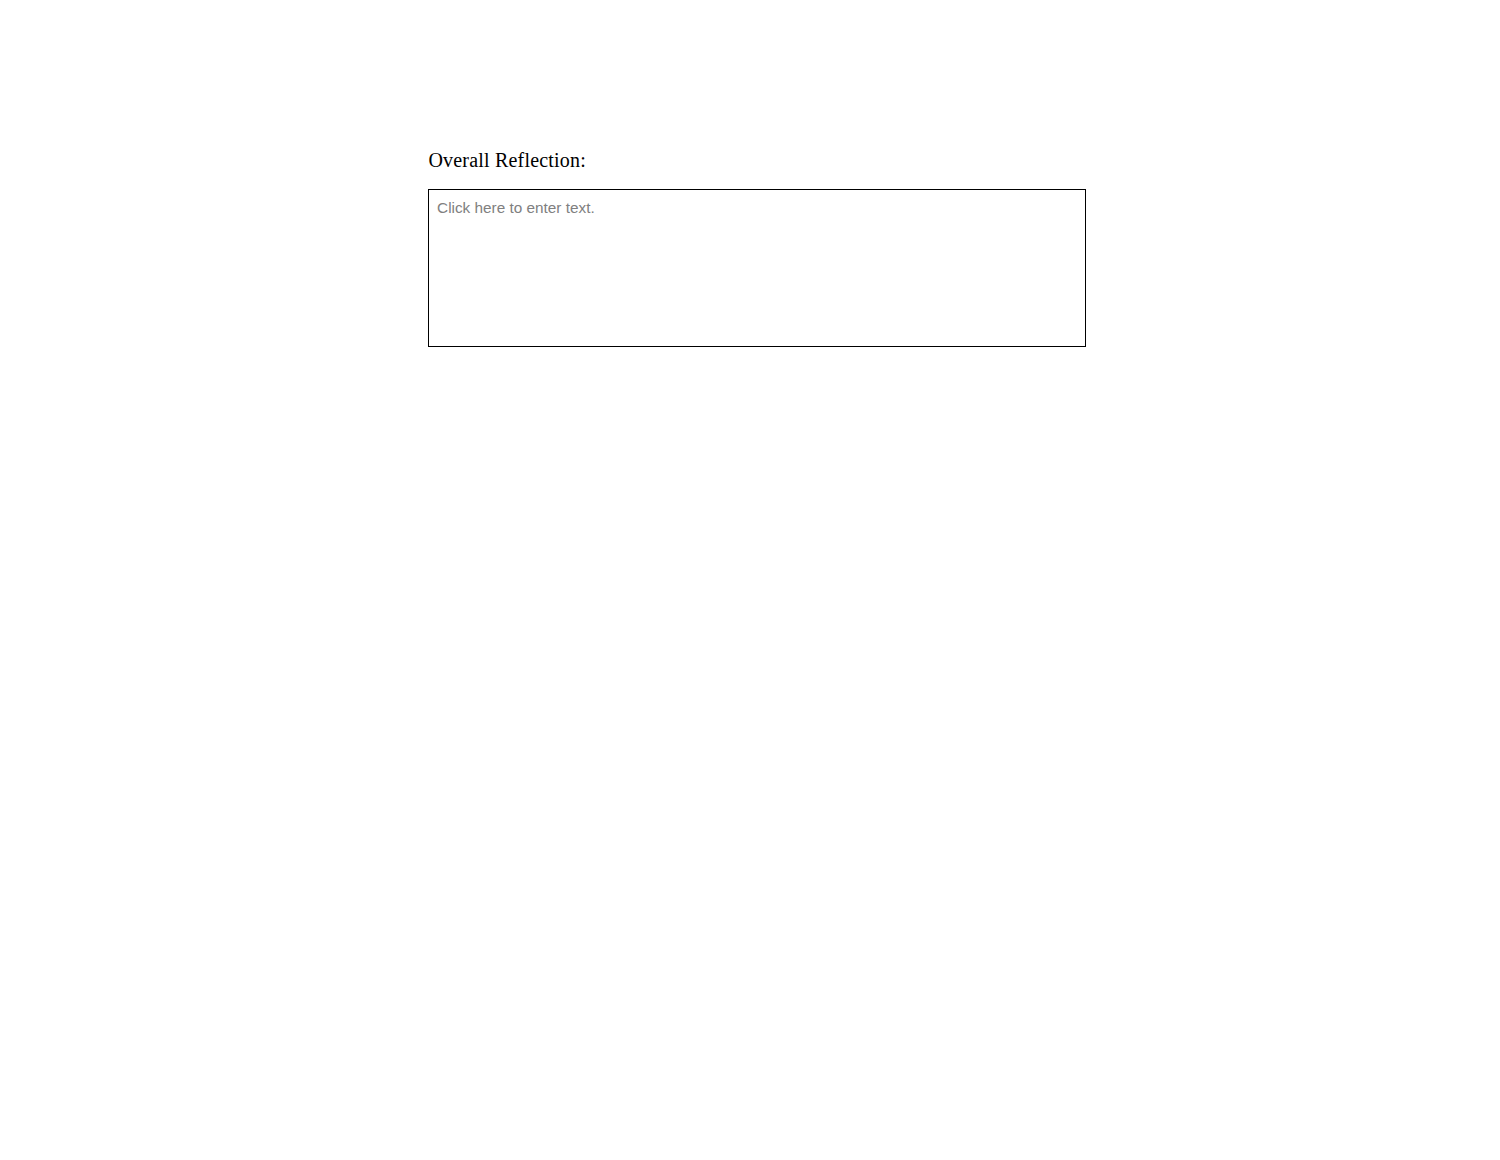Overall Reflection:
Click here to enter text.